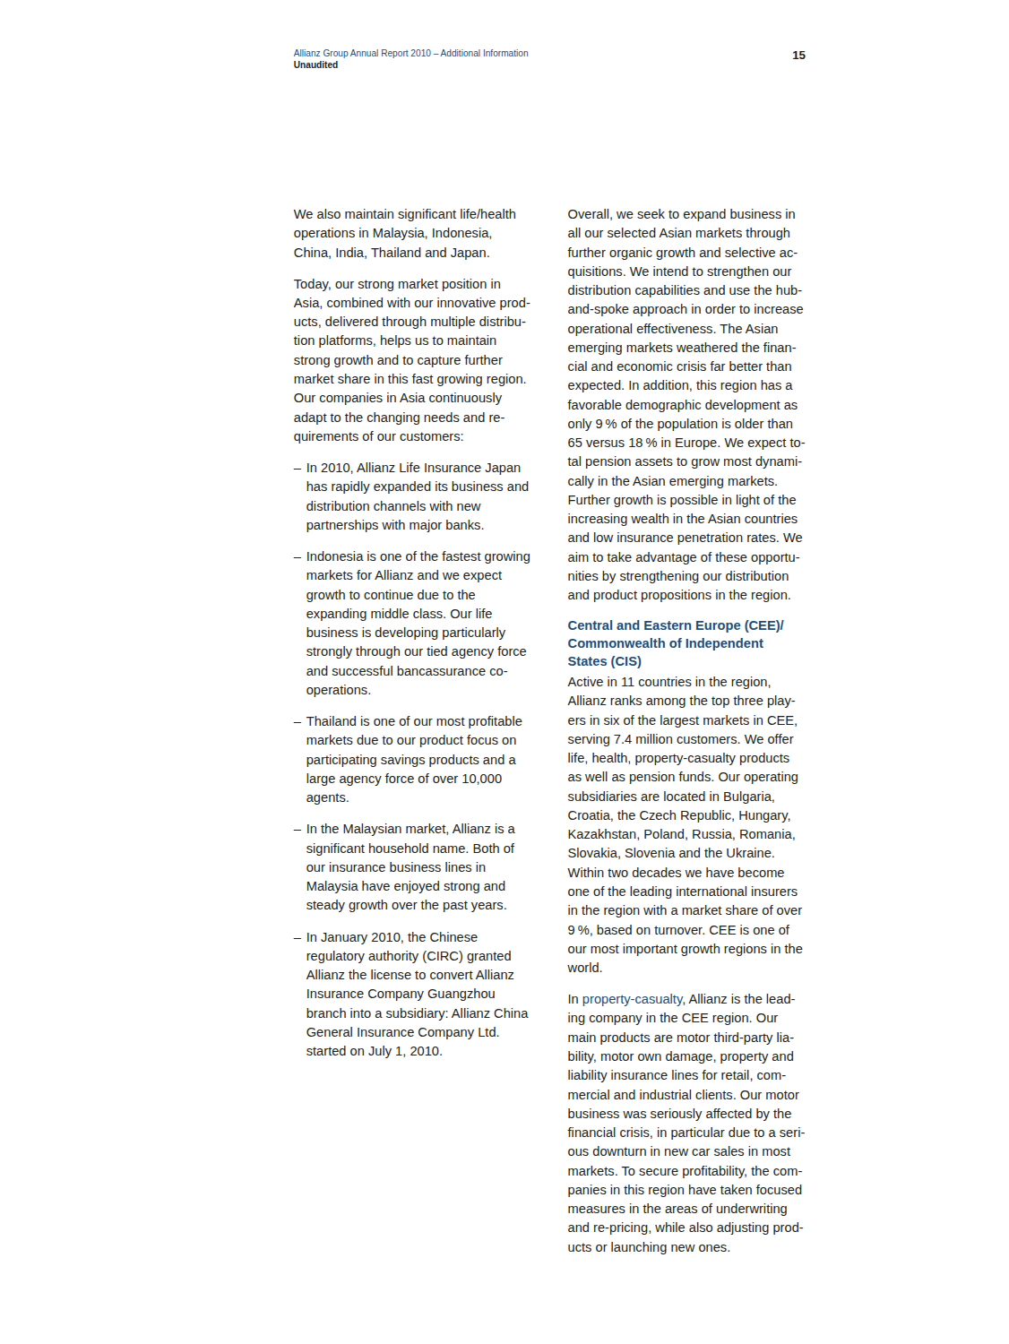Allianz Group Annual Report 2010 – Additional Information
Unaudited
15
We also maintain significant life/health operations in Malaysia, Indonesia, China, India, Thailand and Japan.
Today, our strong market position in Asia, combined with our innovative products, delivered through multiple distribution platforms, helps us to maintain strong growth and to capture further market share in this fast growing region. Our companies in Asia continuously adapt to the changing needs and requirements of our customers:
In 2010, Allianz Life Insurance Japan has rapidly expanded its business and distribution channels with new partnerships with major banks.
Indonesia is one of the fastest growing markets for Allianz and we expect growth to continue due to the expanding middle class. Our life business is developing particularly strongly through our tied agency force and successful bancassurance co-operations.
Thailand is one of our most profitable markets due to our product focus on participating savings products and a large agency force of over 10,000 agents.
In the Malaysian market, Allianz is a significant household name. Both of our insurance business lines in Malaysia have enjoyed strong and steady growth over the past years.
In January 2010, the Chinese regulatory authority (CIRC) granted Allianz the license to convert Allianz Insurance Company Guangzhou branch into a subsidiary: Allianz China General Insurance Company Ltd. started on July 1, 2010.
Overall, we seek to expand business in all our selected Asian markets through further organic growth and selective acquisitions. We intend to strengthen our distribution capabilities and use the hub-and-spoke approach in order to increase operational effectiveness. The Asian emerging markets weathered the financial and economic crisis far better than expected. In addition, this region has a favorable demographic development as only 9 % of the population is older than 65 versus 18 % in Europe. We expect total pension assets to grow most dynamically in the Asian emerging markets. Further growth is possible in light of the increasing wealth in the Asian countries and low insurance penetration rates. We aim to take advantage of these opportunities by strengthening our distribution and product propositions in the region.
Central and Eastern Europe (CEE)/
Commonwealth of Independent States (CIS)
Active in 11 countries in the region, Allianz ranks among the top three players in six of the largest markets in CEE, serving 7.4 million customers. We offer life, health, property-casualty products as well as pension funds. Our operating subsidiaries are located in Bulgaria, Croatia, the Czech Republic, Hungary, Kazakhstan, Poland, Russia, Romania, Slovakia, Slovenia and the Ukraine. Within two decades we have become one of the leading international insurers in the region with a market share of over 9 %, based on turnover. CEE is one of our most important growth regions in the world.
In property-casualty, Allianz is the leading company in the CEE region. Our main products are motor third-party liability, motor own damage, property and liability insurance lines for retail, commercial and industrial clients. Our motor business was seriously affected by the financial crisis, in particular due to a serious downturn in new car sales in most markets. To secure profitability, the companies in this region have taken focused measures in the areas of underwriting and re-pricing, while also adjusting products or launching new ones.